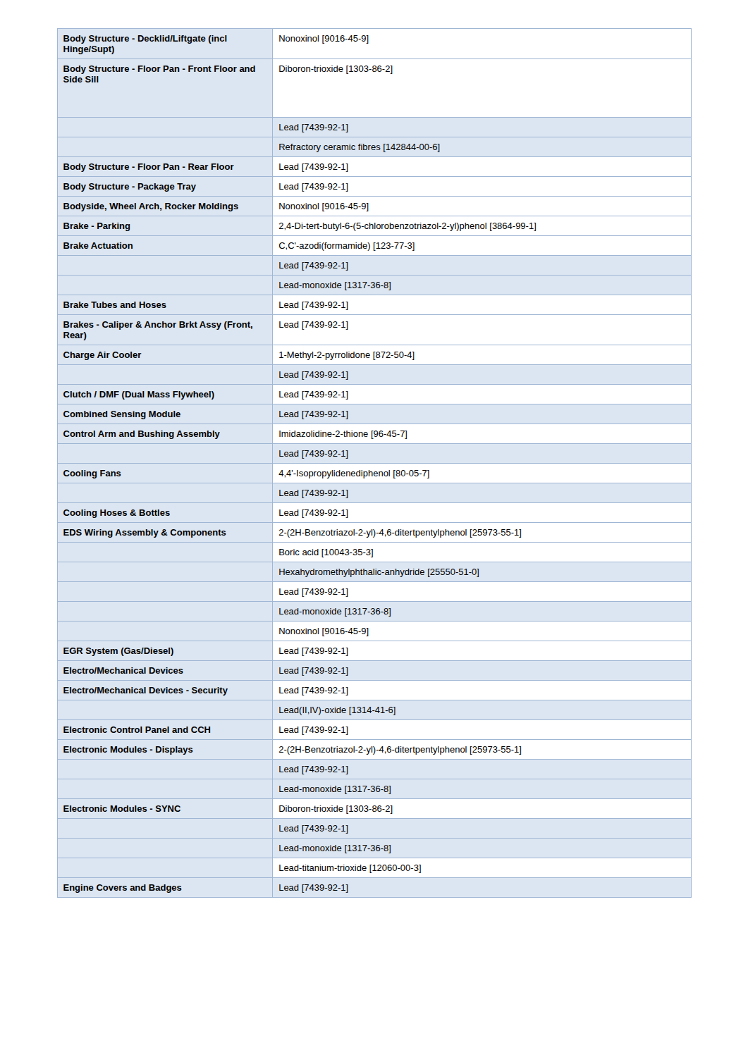| Body Structure - Decklid/Liftgate (incl Hinge/Supt) | Nonoxinol [9016-45-9] |
| Body Structure - Floor Pan - Front Floor and Side Sill | Diboron-trioxide [1303-86-2] |
| | Lead [7439-92-1] |
| | Refractory ceramic fibres [142844-00-6] |
| Body Structure - Floor Pan - Rear Floor | Lead [7439-92-1] |
| Body Structure - Package Tray | Lead [7439-92-1] |
| Bodyside, Wheel Arch, Rocker Moldings | Nonoxinol [9016-45-9] |
| Brake - Parking | 2,4-Di-tert-butyl-6-(5-chlorobenzotriazol-2-yl)phenol [3864-99-1] |
| Brake Actuation | C,C'-azodi(formamide) [123-77-3] |
| | Lead [7439-92-1] |
| | Lead-monoxide [1317-36-8] |
| Brake Tubes and Hoses | Lead [7439-92-1] |
| Brakes - Caliper & Anchor Brkt Assy (Front, Rear) | Lead [7439-92-1] |
| Charge Air Cooler | 1-Methyl-2-pyrrolidone [872-50-4] |
| | Lead [7439-92-1] |
| Clutch / DMF (Dual Mass Flywheel) | Lead [7439-92-1] |
| Combined Sensing Module | Lead [7439-92-1] |
| Control Arm and Bushing Assembly | Imidazolidine-2-thione [96-45-7] |
| | Lead [7439-92-1] |
| Cooling Fans | 4,4'-Isopropylidenediphenol [80-05-7] |
| | Lead [7439-92-1] |
| Cooling Hoses & Bottles | Lead [7439-92-1] |
| EDS Wiring Assembly & Components | 2-(2H-Benzotriazol-2-yl)-4,6-ditertpentylphenol [25973-55-1] |
| | Boric acid [10043-35-3] |
| | Hexahydromethylphthalic-anhydride [25550-51-0] |
| | Lead [7439-92-1] |
| | Lead-monoxide [1317-36-8] |
| | Nonoxinol [9016-45-9] |
| EGR System (Gas/Diesel) | Lead [7439-92-1] |
| Electro/Mechanical Devices | Lead [7439-92-1] |
| Electro/Mechanical Devices - Security | Lead [7439-92-1] |
| | Lead(II,IV)-oxide [1314-41-6] |
| Electronic Control Panel and CCH | Lead [7439-92-1] |
| Electronic Modules - Displays | 2-(2H-Benzotriazol-2-yl)-4,6-ditertpentylphenol [25973-55-1] |
| | Lead [7439-92-1] |
| | Lead-monoxide [1317-36-8] |
| Electronic Modules - SYNC | Diboron-trioxide [1303-86-2] |
| | Lead [7439-92-1] |
| | Lead-monoxide [1317-36-8] |
| | Lead-titanium-trioxide [12060-00-3] |
| Engine Covers and Badges | Lead [7439-92-1] |